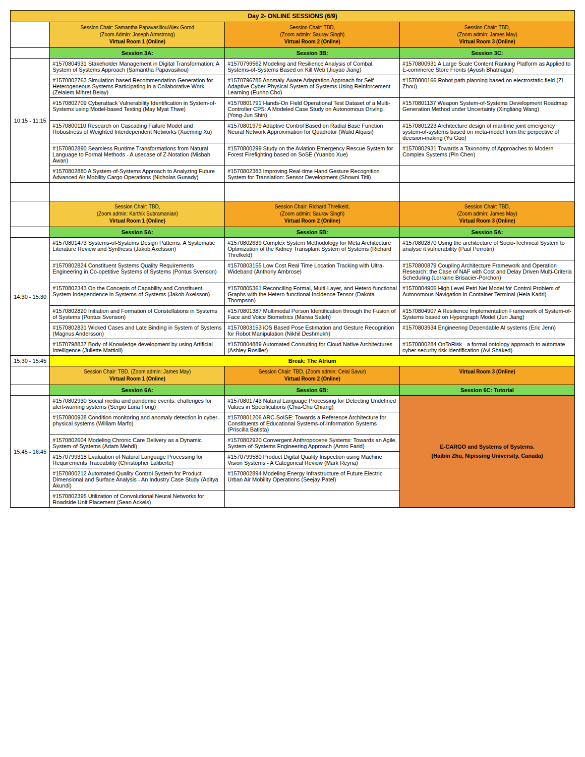| Day 2- ONLINE SESSIONS (6/9) |
| | Session Chair: Samantha Papavasiliou/Alex Gorod (Zoom Admin: Joseph Armstrong) Virtual Room 1 (Online) | Session Chair: TBD, (Zoom admin: Saurav Singh) Virtual Room 2 (Online) | Session Chair: TBD, (Zoom admin: James May) Virtual Room 3 (Online) |
| | Session 3A: | Session 3B: | Session 3C: |
| 10:15 - 11:15 | #1570804931 Stakeholder Management in Digital Transformation: A System of Systems Approach (Samantha Papavasiliou) | #1570799562 Modeling and Resilience Analysis of Combat Systems-of-Systems Based on Kill Web (Jiuyao Jiang) | #1570800931 A Large Scale Content Ranking Platform as Applied to E-commerce Store Fronts (Ayush Bhatnagar) |
| #1570802763 Simulation-based Recommendation Generation for Heterogeneous Systems Participating in a Collaborative Work (Zelalem Mihret Belay) | #1570796785 Anomaly-Aware Adaptation Approach for Self-Adaptive Cyber-Physical System of Systems Using Reinforcement Learning (Eunho Cho) | #1570800166 Robot path planning based on electrostatic field (Zi Zhou) |
| #1570802709 Cyberattack Vulnerability Identification in System-of-Systems using Model-based Testing (May Myat Thwe) | #1570801791 Hands-On Field Operational Test Dataset of a Multi-Controller CPS: A Modeled Case Study on Autonomous Driving (Yong-Jun Shin) | #1570801137 Weapon System-of-Systems Development Roadmap Generation Method under Uncertainty (Xingliang Wang) |
| #1570800110 Research on Cascading Failure Model and Robustness of Weighted Interdependent Networks (Xueming Xu) | #1570801979 Adaptive Control Based on Radial Base Function Neural Network Approximation for Quadrotor (Walid Alqaisi) | #1570801223 Architecture design of maritime joint emergency system-of-systems based on meta-model from the perpective of decision-making (Yu Guo) |
| #1570802890 Seamless Runtime Transformations from Natural Language to Formal Methods - A usecase of Z-Notation (Misbah Awan) | #1570800299 Study on the Aviation Emergency Rescue System for Forest Firefighting based on SoSE (Yuanbo Xue) | #1570802931 Towards a Taxonomy of Approaches to Modern Complex Systems (Pin Chen) |
| #1570802880 A System-of-Systems Approach to Analyzing Future Advanced Air Mobility Cargo Operations (Nicholas Gunady) | #1570802383 Improving Real-time Hand Gesture Recognition System for Translation: Sensor Development (Showni Titli) | |
| | Session Chair: TBD, (Zoom admin: Karthik Subramanian) Virtual Room 1 (Online) | Session Chair: Richard Threlkeld, (Zoom admin: Saurav Singh) Virtual Room 2 (Online) | Session Chair: TBD, (Zoom admin: James May) Virtual Room 3 (Online) |
| | Session 5A: | Session 5B: | Session 5A: |
| 14:30 - 15:30 | #1570801473 Systems-of-Systems Design Patterns: A Systematic Literature Review and Synthesis (Jakob Axelsson) | #1570802639 Complex System Methodology for Meta Architecture Optimization of the Kidney Transplant System of Systems (Richard Threlkeld) | #1570802870 Using the architecture of Socio-Technical System to analyse it vulnerability (Paul Perrotin) |
| #1570802824 Constituent Systems Quality Requirements Engineering in Co-opetitive Systems of Systems (Pontus Svenson) | #1570803155 Low Cost Real Time Location Tracking with Ultra-Wideband (Anthony Ambrose) | #1570800879 Coupling Architecture Framework and Operation Research: the Case of NAF with Cost and Delay Driven Multi-Criteria Scheduling (Lorraine Brisacier-Porchon) |
| #1570802343 On the Concepts of Capability and Constituent System Independence in Systems-of-Systems (Jakob Axelsson) | #1570805361 Reconciling Formal, Multi-Layer, and Hetero-functional Graphs with the Hetero-functional Incidence Tensor (Dakota Thompson) | #1570804906 High Level Petri Net Model for Control Problem of Autonomous Navigation in Container Terminal (Hela Kadri) |
| #1570802820 Initiation and Formation of Constellations in Systems of Systems (Pontus Svenson) | #1570801387 Multimodal Person Identification through the Fusion of Face and Voice Biometrics (Marwa Saleh) | #1570804907 A Resilience Implementation Framework of System-of-Systems based on Hypergraph Model (Jun Jiang) |
| #1570802831 Wicked Cases and Late Binding in System of Systems (Magnus Andersson) | #1570803153 iOS Based Pose Estimation and Gesture Recognition for Robot Manipulation (Nikhil Deshmukh) | #1570803934 Engineering Dependable AI systems (Eric Jenn) |
| #1570798837 Body-of-Knowledge development by using Artificial Intelligence (Juliette Mattioli) | #1570804889 Automated Consulting for Cloud Native Architectures (Ashley Rosilier) | #1570800284 OnToRisk - a formal ontology approach to automate cyber security risk identification (Avi Shaked) |
| 15:30 - 15:45 | Break: The Atrium |
| | Session Chair: TBD, (Zoom admin: James May) Virtual Room 1 (Online) | Session Chair: TBD, (Zoom admin: Celal Savur) Virtual Room 2 (Online) | Virtual Room 3 (Online) |
| | Session 6A: | Session 6B: | Session 6C: Tutorial |
| 15:45 - 16:45 | #1570802930 Social media and pandemic events: challenges for alert-warning systems (Sergio Luna Fong) | #1570801743 Natural Language Processing for Detecting Undefined Values in Specifications (Chia-Chu Chiang) | E-CARGO and Systems of Systems. ( Haibin Zhu , Nipissing University, Canada) |
| #1570800938 Condition monitoring and anomaly detection in cyber-physical systems (William Marfo) | #1570801206 ARC-SoISE: Towards a Reference Architecture for Constituents of Educational Systems-of-Information Systems (Priscilla Batista) |
| #1570802604 Modeling Chronic Care Delivery as a Dynamic System-of-Systems (Adam Mehdi) | #1570802920 Convergent Anthropocene Systems: Towards an Agile, System-of-Systems Engineering Approach (Amro Farid) |
| #1570799318 Evaluation of Natural Language Processing for Requirements Traceability (Christopher Laliberte) | #1570799580 Product Digital Quality Inspection using Machine Vision Systems - A Categorical Review (Mark Reyna) |
| #1570800212 Automated Quality Control System for Product Dimensional and Surface Analysis - An Industry Case Study (Aditya Akundi) | #1570802894 Modeling Energy Infrastructure of Future Electric Urban Air Mobility Operations (Seejay Patel) |
| #1570802395 Utilization of Convolutional Neural Networks for Roadside Unit Placement (Sean Ackels) | |